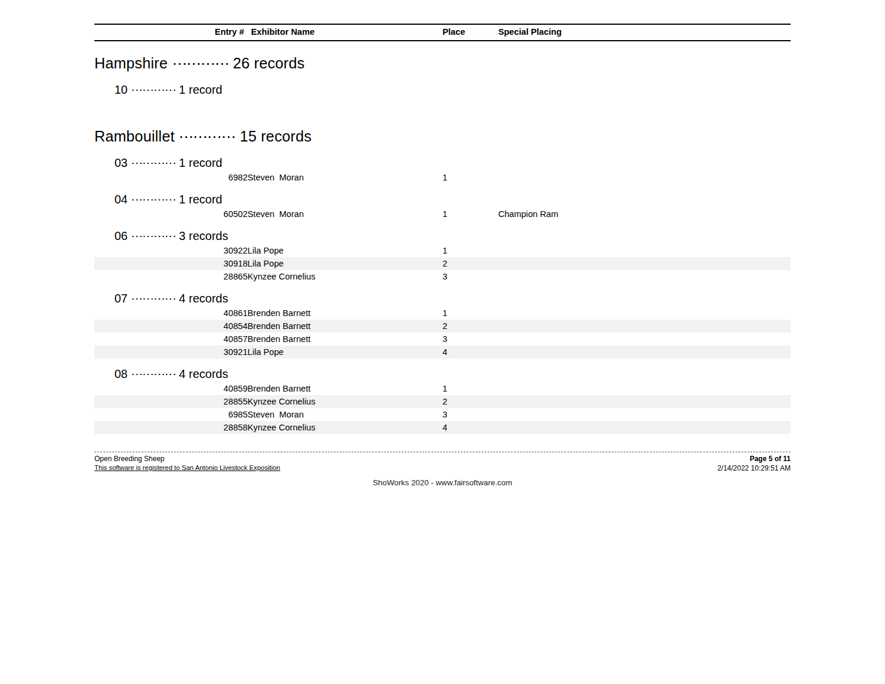| Entry # | Exhibitor Name | Place | Special Placing |
| --- | --- | --- | --- |
| Hampshire ⋯⋯⋯⋯ 26 records |
| 10 ⋯⋯⋯⋯ 1 record |
| Rambouillet ⋯⋯⋯⋯ 15 records |
| 03 ⋯⋯⋯⋯ 1 record |
| 6982 | Steven Moran | 1 | |
| 04 ⋯⋯⋯⋯ 1 record |
| 60502 | Steven Moran | 1 | Champion Ram |
| 06 ⋯⋯⋯⋯ 3 records |
| 30922 | Lila Pope | 1 | |
| 30918 | Lila Pope | 2 | |
| 28865 | Kynzee Cornelius | 3 | |
| 07 ⋯⋯⋯⋯ 4 records |
| 40861 | Brenden Barnett | 1 | |
| 40854 | Brenden Barnett | 2 | |
| 40857 | Brenden Barnett | 3 | |
| 30921 | Lila Pope | 4 | |
| 08 ⋯⋯⋯⋯ 4 records |
| 40859 | Brenden Barnett | 1 | |
| 28855 | Kynzee Cornelius | 2 | |
| 6985 | Steven Moran | 3 | |
| 28858 | Kynzee Cornelius | 4 | |
Open Breeding Sheep
Page 5 of 11
This software is registered to San Antonio Livestock Exposition
2/14/2022 10:29:51 AM
ShoWorks 2020 - www.fairsoftware.com